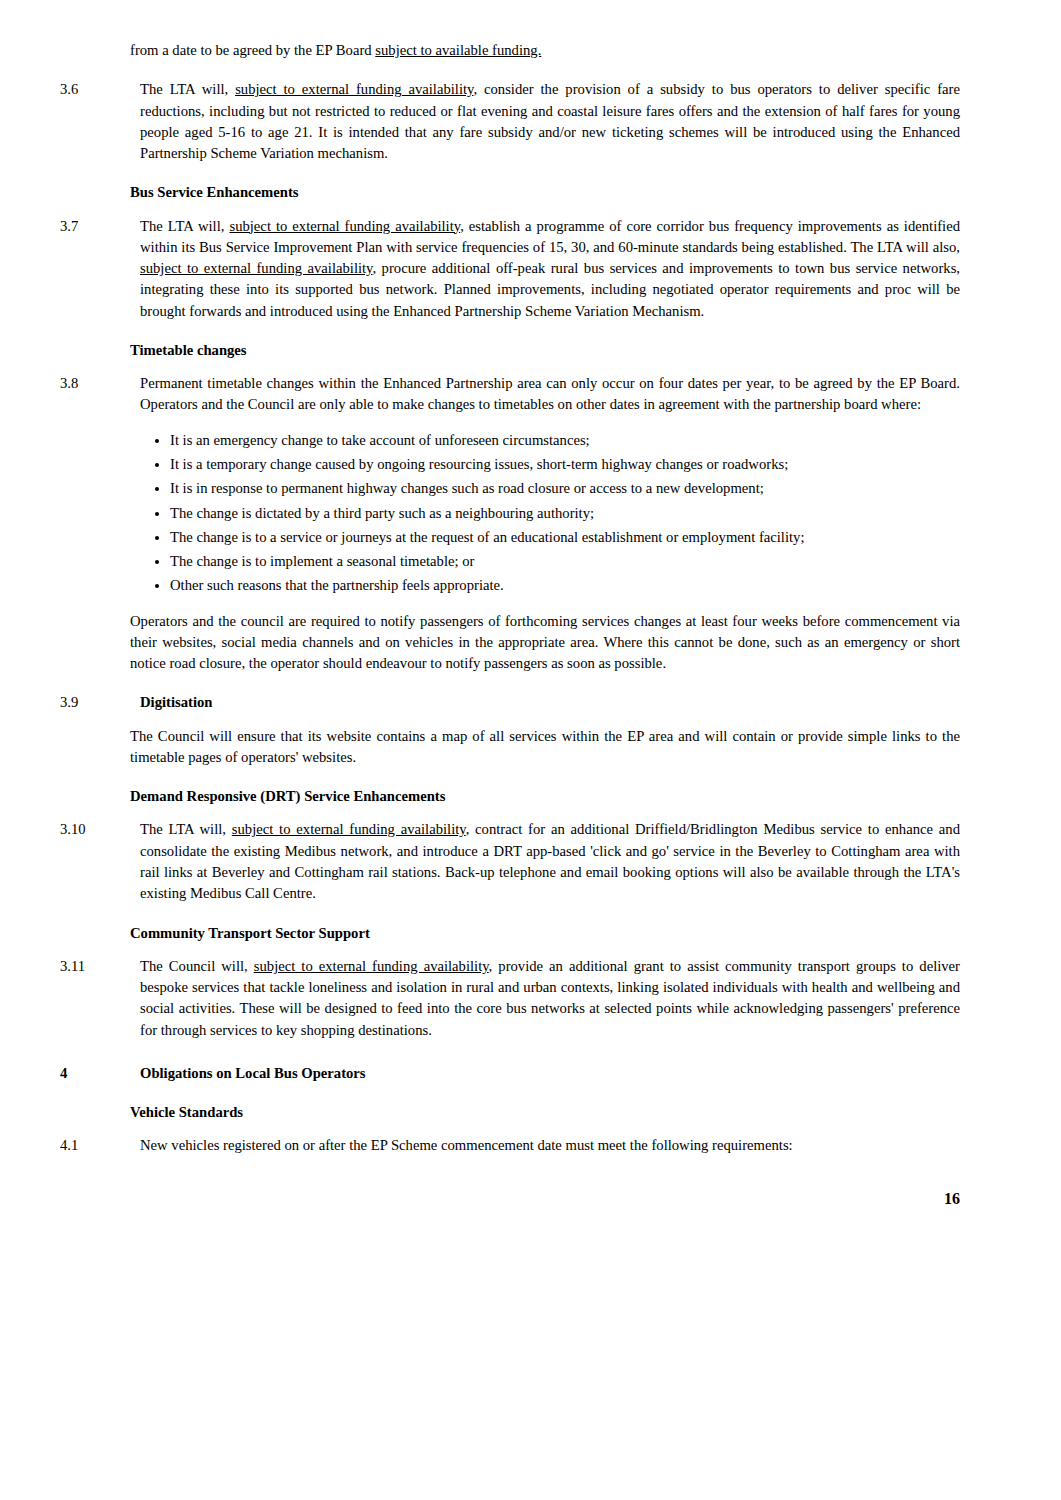from a date to be agreed by the EP Board subject to available funding.
3.6
The LTA will, subject to external funding availability, consider the provision of a subsidy to bus operators to deliver specific fare reductions, including but not restricted to reduced or flat evening and coastal leisure fares offers and the extension of half fares for young people aged 5-16 to age 21. It is intended that any fare subsidy and/or new ticketing schemes will be introduced using the Enhanced Partnership Scheme Variation mechanism.
Bus Service Enhancements
3.7
The LTA will, subject to external funding availability, establish a programme of core corridor bus frequency improvements as identified within its Bus Service Improvement Plan with service frequencies of 15, 30, and 60-minute standards being established. The LTA will also, subject to external funding availability, procure additional off-peak rural bus services and improvements to town bus service networks, integrating these into its supported bus network. Planned improvements, including negotiated operator requirements and proc will be brought forwards and introduced using the Enhanced Partnership Scheme Variation Mechanism.
Timetable changes
3.8
Permanent timetable changes within the Enhanced Partnership area can only occur on four dates per year, to be agreed by the EP Board. Operators and the Council are only able to make changes to timetables on other dates in agreement with the partnership board where:
It is an emergency change to take account of unforeseen circumstances;
It is a temporary change caused by ongoing resourcing issues, short-term highway changes or roadworks;
It is in response to permanent highway changes such as road closure or access to a new development;
The change is dictated by a third party such as a neighbouring authority;
The change is to a service or journeys at the request of an educational establishment or employment facility;
The change is to implement a seasonal timetable; or
Other such reasons that the partnership feels appropriate.
Operators and the council are required to notify passengers of forthcoming services changes at least four weeks before commencement via their websites, social media channels and on vehicles in the appropriate area. Where this cannot be done, such as an emergency or short notice road closure, the operator should endeavour to notify passengers as soon as possible.
3.9
Digitisation
The Council will ensure that its website contains a map of all services within the EP area and will contain or provide simple links to the timetable pages of operators' websites.
Demand Responsive (DRT) Service Enhancements
3.10
The LTA will, subject to external funding availability, contract for an additional Driffield/Bridlington Medibus service to enhance and consolidate the existing Medibus network, and introduce a DRT app-based 'click and go' service in the Beverley to Cottingham area with rail links at Beverley and Cottingham rail stations. Back-up telephone and email booking options will also be available through the LTA's existing Medibus Call Centre.
Community Transport Sector Support
3.11
The Council will, subject to external funding availability, provide an additional grant to assist community transport groups to deliver bespoke services that tackle loneliness and isolation in rural and urban contexts, linking isolated individuals with health and wellbeing and social activities. These will be designed to feed into the core bus networks at selected points while acknowledging passengers' preference for through services to key shopping destinations.
4
Obligations on Local Bus Operators
Vehicle Standards
4.1
New vehicles registered on or after the EP Scheme commencement date must meet the following requirements:
16